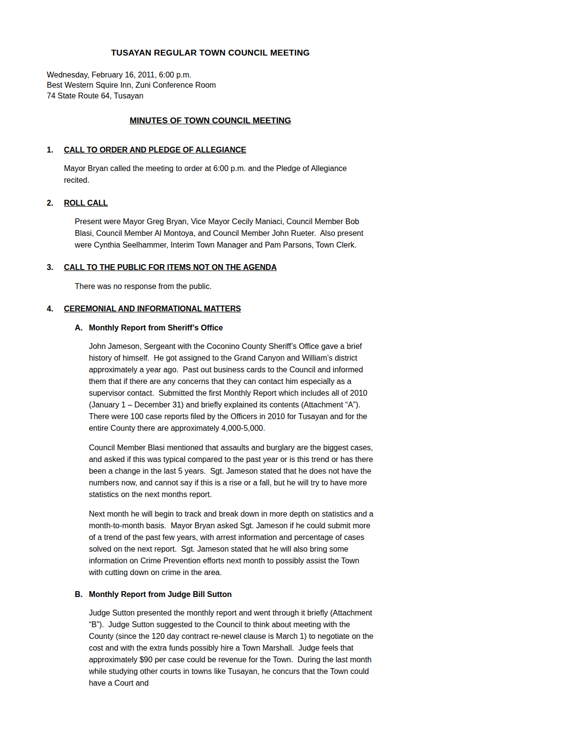TUSAYAN REGULAR TOWN COUNCIL MEETING
Wednesday, February 16, 2011, 6:00 p.m.
Best Western Squire Inn, Zuni Conference Room
74 State Route 64, Tusayan
MINUTES OF TOWN COUNCIL MEETING
CALL TO ORDER AND PLEDGE OF ALLEGIANCE
Mayor Bryan called the meeting to order at 6:00 p.m. and the Pledge of Allegiance recited.
ROLL CALL
Present were Mayor Greg Bryan, Vice Mayor Cecily Maniaci, Council Member Bob Blasi, Council Member Al Montoya, and Council Member John Rueter. Also present were Cynthia Seelhammer, Interim Town Manager and Pam Parsons, Town Clerk.
CALL TO THE PUBLIC FOR ITEMS NOT ON THE AGENDA
There was no response from the public.
CEREMONIAL AND INFORMATIONAL MATTERS
Monthly Report from Sheriff’s Office
John Jameson, Sergeant with the Coconino County Sheriff’s Office gave a brief history of himself. He got assigned to the Grand Canyon and William’s district approximately a year ago. Past out business cards to the Council and informed them that if there are any concerns that they can contact him especially as a supervisor contact. Submitted the first Monthly Report which includes all of 2010 (January 1 – December 31) and briefly explained its contents (Attachment “A”). There were 100 case reports filed by the Officers in 2010 for Tusayan and for the entire County there are approximately 4,000-5,000.
Council Member Blasi mentioned that assaults and burglary are the biggest cases, and asked if this was typical compared to the past year or is this trend or has there been a change in the last 5 years. Sgt. Jameson stated that he does not have the numbers now, and cannot say if this is a rise or a fall, but he will try to have more statistics on the next months report.
Next month he will begin to track and break down in more depth on statistics and a month-to-month basis. Mayor Bryan asked Sgt. Jameson if he could submit more of a trend of the past few years, with arrest information and percentage of cases solved on the next report. Sgt. Jameson stated that he will also bring some information on Crime Prevention efforts next month to possibly assist the Town with cutting down on crime in the area.
Monthly Report from Judge Bill Sutton
Judge Sutton presented the monthly report and went through it briefly (Attachment “B”). Judge Sutton suggested to the Council to think about meeting with the County (since the 120 day contract re-newel clause is March 1) to negotiate on the cost and with the extra funds possibly hire a Town Marshall. Judge feels that approximately $90 per case could be revenue for the Town. During the last month while studying other courts in towns like Tusayan, he concurs that the Town could have a Court and